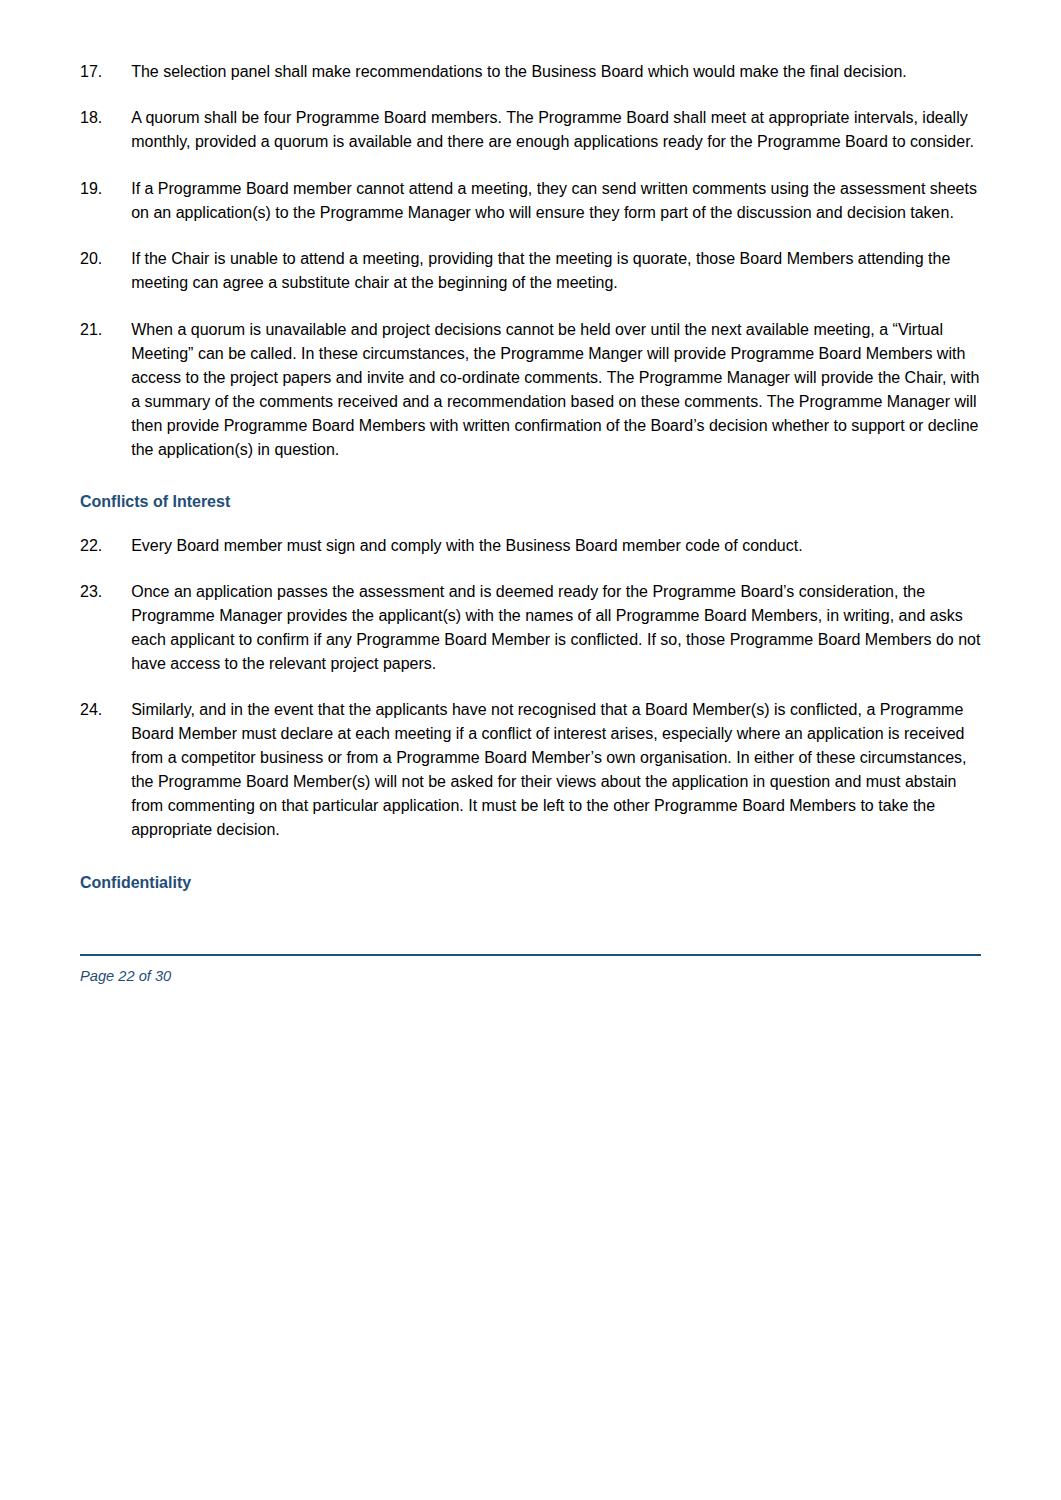17. The selection panel shall make recommendations to the Business Board which would make the final decision.
18. A quorum shall be four Programme Board members. The Programme Board shall meet at appropriate intervals, ideally monthly, provided a quorum is available and there are enough applications ready for the Programme Board to consider.
19. If a Programme Board member cannot attend a meeting, they can send written comments using the assessment sheets on an application(s) to the Programme Manager who will ensure they form part of the discussion and decision taken.
20. If the Chair is unable to attend a meeting, providing that the meeting is quorate, those Board Members attending the meeting can agree a substitute chair at the beginning of the meeting.
21. When a quorum is unavailable and project decisions cannot be held over until the next available meeting, a “Virtual Meeting” can be called. In these circumstances, the Programme Manger will provide Programme Board Members with access to the project papers and invite and co-ordinate comments. The Programme Manager will provide the Chair, with a summary of the comments received and a recommendation based on these comments. The Programme Manager will then provide Programme Board Members with written confirmation of the Board’s decision whether to support or decline the application(s) in question.
Conflicts of Interest
22. Every Board member must sign and comply with the Business Board member code of conduct.
23. Once an application passes the assessment and is deemed ready for the Programme Board’s consideration, the Programme Manager provides the applicant(s) with the names of all Programme Board Members, in writing, and asks each applicant to confirm if any Programme Board Member is conflicted. If so, those Programme Board Members do not have access to the relevant project papers.
24. Similarly, and in the event that the applicants have not recognised that a Board Member(s) is conflicted, a Programme Board Member must declare at each meeting if a conflict of interest arises, especially where an application is received from a competitor business or from a Programme Board Member’s own organisation. In either of these circumstances, the Programme Board Member(s) will not be asked for their views about the application in question and must abstain from commenting on that particular application. It must be left to the other Programme Board Members to take the appropriate decision.
Confidentiality
Page 22 of 30